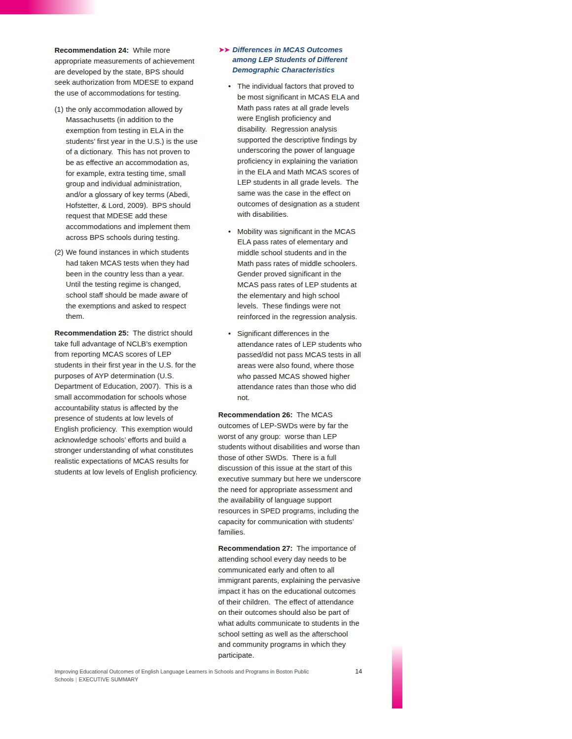Recommendation 24: While more appropriate measurements of achievement are developed by the state, BPS should seek authorization from MDESE to expand the use of accommodations for testing.
(1) the only accommodation allowed by Massachusetts (in addition to the exemption from testing in ELA in the students’ first year in the U.S.) is the use of a dictionary. This has not proven to be as effective an accommodation as, for example, extra testing time, small group and individual administration, and/or a glossary of key terms (Abedi, Hofstetter, & Lord, 2009). BPS should request that MDESE add these accommodations and implement them across BPS schools during testing.
(2) We found instances in which students had taken MCAS tests when they had been in the country less than a year. Until the testing regime is changed, school staff should be made aware of the exemptions and asked to respect them.
Recommendation 25: The district should take full advantage of NCLB’s exemption from reporting MCAS scores of LEP students in their first year in the U.S. for the purposes of AYP determination (U.S. Department of Education, 2007). This is a small accommodation for schools whose accountability status is affected by the presence of students at low levels of English proficiency. This exemption would acknowledge schools’ efforts and build a stronger understanding of what constitutes realistic expectations of MCAS results for students at low levels of English proficiency.
➤➤ Differences in MCAS Outcomes among LEP Students of Different Demographic Characteristics
The individual factors that proved to be most significant in MCAS ELA and Math pass rates at all grade levels were English proficiency and disability. Regression analysis supported the descriptive findings by underscoring the power of language proficiency in explaining the variation in the ELA and Math MCAS scores of LEP students in all grade levels. The same was the case in the effect on outcomes of designation as a student with disabilities.
Mobility was significant in the MCAS ELA pass rates of elementary and middle school students and in the Math pass rates of middle schoolers. Gender proved significant in the MCAS pass rates of LEP students at the elementary and high school levels. These findings were not reinforced in the regression analysis.
Significant differences in the attendance rates of LEP students who passed/did not pass MCAS tests in all areas were also found, where those who passed MCAS showed higher attendance rates than those who did not.
Recommendation 26: The MCAS outcomes of LEP-SWDs were by far the worst of any group: worse than LEP students without disabilities and worse than those of other SWDs. There is a full discussion of this issue at the start of this executive summary but here we underscore the need for appropriate assessment and the availability of language support resources in SPED programs, including the capacity for communication with students’ families.
Recommendation 27: The importance of attending school every day needs to be communicated early and often to all immigrant parents, explaining the pervasive impact it has on the educational outcomes of their children. The effect of attendance on their outcomes should also be part of what adults communicate to students in the school setting as well as the afterschool and community programs in which they participate.
Improving Educational Outcomes of English Language Learners in Schools and Programs in Boston Public Schools|EXECUTIVE SUMMARY
14